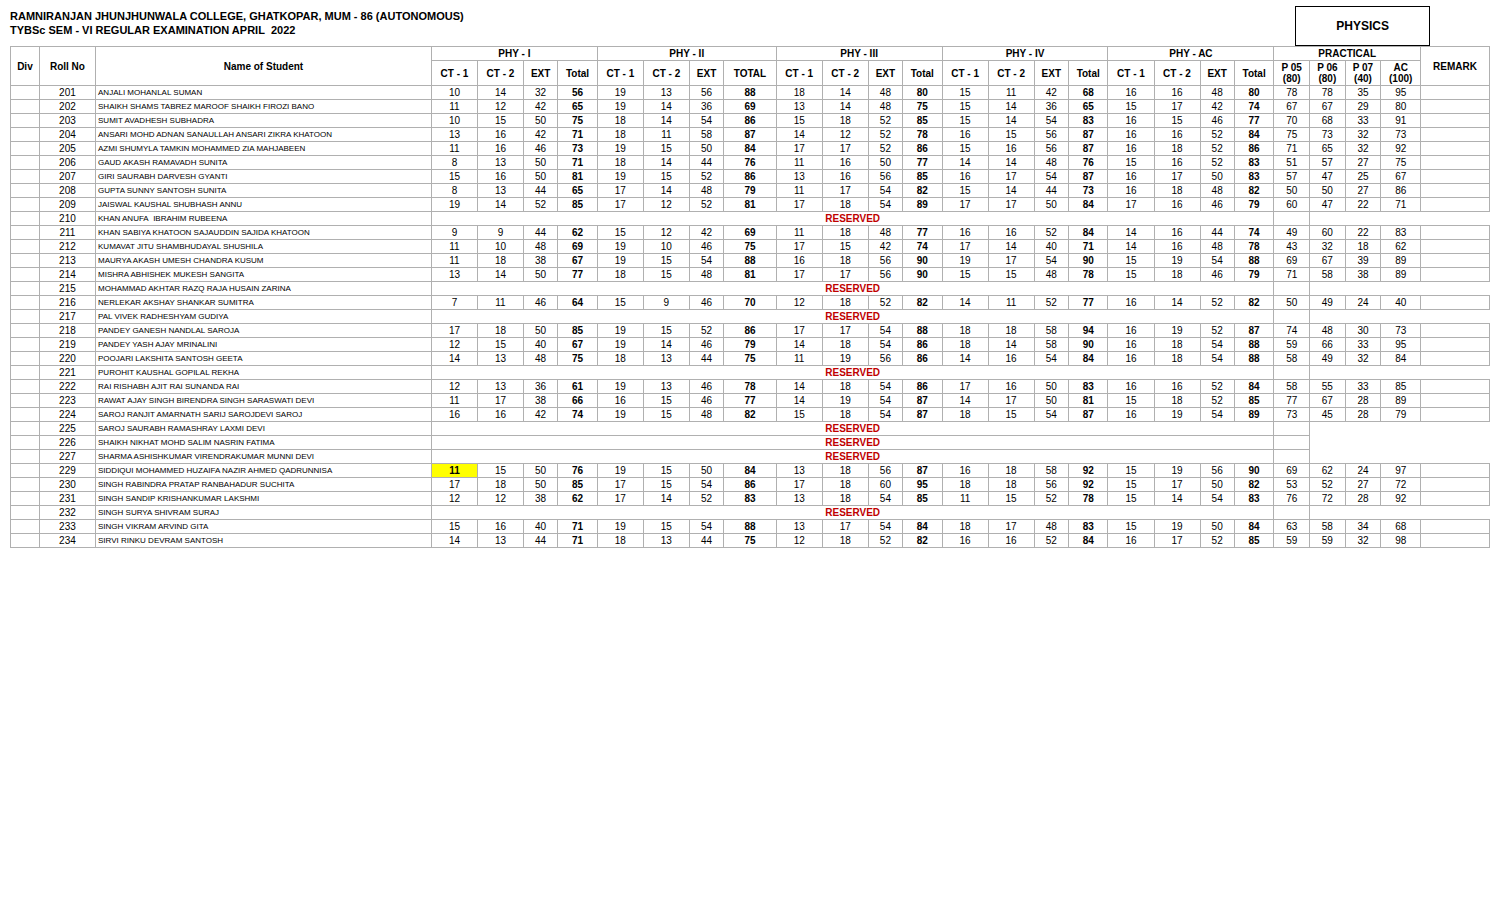RAMNIRANJAN JHUNJHUNWALA COLLEGE, GHATKOPAR, MUM - 86 (AUTONOMOUS)
TYBSc SEM - VI REGULAR EXAMINATION APRIL 2022
PHYSICS
| Div | Roll No | Name of Student | PHY - I | PHY - II | PHY - III | PHY - IV | PHY - AC | PRACTICAL | REMARK |
| --- | --- | --- | --- | --- | --- | --- | --- | --- | --- |
| CT - 1 | CT - 2 | EXT | Total | CT - 1 | CT - 2 | EXT | TOTAL | CT - 1 | CT - 2 | EXT | Total | CT - 1 | CT - 2 | EXT | Total | CT - 1 | CT - 2 | EXT | Total | P 05 (80) | P 06 (80) | P 07 (40) | AC (100) |
| | 201 | ANJALI MOHANLAL SUMAN | 10 | 14 | 32 | 56 | 19 | 13 | 56 | 88 | 18 | 14 | 48 | 80 | 15 | 11 | 42 | 68 | 16 | 16 | 48 | 80 | 78 | 78 | 35 | 95 | |
| | 202 | SHAIKH SHAMS TABREZ MAROOF SHAIKH FIROZI BANO | 11 | 12 | 42 | 65 | 19 | 14 | 36 | 69 | 13 | 14 | 48 | 75 | 15 | 14 | 36 | 65 | 15 | 17 | 42 | 74 | 67 | 67 | 29 | 80 | |
| | 203 | SUMIT AVADHESH SUBHADRA | 10 | 15 | 50 | 75 | 18 | 14 | 54 | 86 | 15 | 18 | 52 | 85 | 15 | 14 | 54 | 83 | 16 | 15 | 46 | 77 | 70 | 68 | 33 | 91 | |
| | 204 | ANSARI MOHD ADNAN SANAULLAH ANSARI ZIKRA KHATOON | 13 | 16 | 42 | 71 | 18 | 11 | 58 | 87 | 14 | 12 | 52 | 78 | 16 | 15 | 56 | 87 | 16 | 16 | 52 | 84 | 75 | 73 | 32 | 73 | |
| | 205 | AZMI SHUMYLA TAMKIN MOHAMMED ZIA MAHJABEEN | 11 | 16 | 46 | 73 | 19 | 15 | 50 | 84 | 17 | 17 | 52 | 86 | 15 | 16 | 56 | 87 | 16 | 18 | 52 | 86 | 71 | 65 | 32 | 92 | |
| | 206 | GAUD AKASH RAMAVADH SUNITA | 8 | 13 | 50 | 71 | 18 | 14 | 44 | 76 | 11 | 16 | 50 | 77 | 14 | 14 | 48 | 76 | 15 | 16 | 52 | 83 | 51 | 57 | 27 | 75 | |
| | 207 | GIRI SAURABH DARVESH GYANTI | 15 | 16 | 50 | 81 | 19 | 15 | 52 | 86 | 13 | 16 | 56 | 85 | 16 | 17 | 54 | 87 | 16 | 17 | 50 | 83 | 57 | 47 | 25 | 67 | |
| | 208 | GUPTA SUNNY SANTOSH SUNITA | 8 | 13 | 44 | 65 | 17 | 14 | 48 | 79 | 11 | 17 | 54 | 82 | 15 | 14 | 44 | 73 | 16 | 18 | 48 | 82 | 50 | 50 | 27 | 86 | |
| | 209 | JAISWAL KAUSHAL SHUBHASH ANNU | 19 | 14 | 52 | 85 | 17 | 12 | 52 | 81 | 17 | 18 | 54 | 89 | 17 | 17 | 50 | 84 | 17 | 16 | 46 | 79 | 60 | 47 | 22 | 71 | |
| | 210 | KHAN ANUFA IBRAHIM RUBEENA | RESERVED | |
| | 211 | KHAN SABIYA KHATOON SAJAUDDIN SAJIDA KHATOON | 9 | 9 | 44 | 62 | 15 | 12 | 42 | 69 | 11 | 18 | 48 | 77 | 16 | 16 | 52 | 84 | 14 | 16 | 44 | 74 | 49 | 60 | 22 | 83 | |
| | 212 | KUMAVAT JITU SHAMBHUDAYAL SHUSHILA | 11 | 10 | 48 | 69 | 19 | 10 | 46 | 75 | 17 | 15 | 42 | 74 | 17 | 14 | 40 | 71 | 14 | 16 | 48 | 78 | 43 | 32 | 18 | 62 | |
| | 213 | MAURYA AKASH UMESH CHANDRA KUSUM | 11 | 18 | 38 | 67 | 19 | 15 | 54 | 88 | 16 | 18 | 56 | 90 | 19 | 17 | 54 | 90 | 15 | 19 | 54 | 88 | 69 | 67 | 39 | 89 | |
| | 214 | MISHRA ABHISHEK MUKESH SANGITA | 13 | 14 | 50 | 77 | 18 | 15 | 48 | 81 | 17 | 17 | 56 | 90 | 15 | 15 | 48 | 78 | 15 | 18 | 46 | 79 | 71 | 58 | 38 | 89 | |
| | 215 | MOHAMMAD AKHTAR RAZQ RAJA HUSAIN ZARINA | RESERVED | |
| | 216 | NERLEKAR AKSHAY SHANKAR SUMITRA | 7 | 11 | 46 | 64 | 15 | 9 | 46 | 70 | 12 | 18 | 52 | 82 | 14 | 11 | 52 | 77 | 16 | 14 | 52 | 82 | 50 | 49 | 24 | 40 | |
| | 217 | PAL VIVEK RADHESHYAM GUDIYA | RESERVED | |
| | 218 | PANDEY GANESH NANDLAL SAROJA | 17 | 18 | 50 | 85 | 19 | 15 | 52 | 86 | 17 | 17 | 54 | 88 | 18 | 18 | 58 | 94 | 16 | 19 | 52 | 87 | 74 | 48 | 30 | 73 | |
| | 219 | PANDEY YASH AJAY MRINALINI | 12 | 15 | 40 | 67 | 19 | 14 | 46 | 79 | 14 | 18 | 54 | 86 | 18 | 14 | 58 | 90 | 16 | 18 | 54 | 88 | 59 | 66 | 33 | 95 | |
| | 220 | POOJARI LAKSHITA SANTOSH GEETA | 14 | 13 | 48 | 75 | 18 | 13 | 44 | 75 | 11 | 19 | 56 | 86 | 14 | 16 | 54 | 84 | 16 | 18 | 54 | 88 | 58 | 49 | 32 | 84 | |
| | 221 | PUROHIT KAUSHAL GOPILAL REKHA | RESERVED | |
| | 222 | RAI RISHABH AJIT RAI SUNANDA RAI | 12 | 13 | 36 | 61 | 19 | 13 | 46 | 78 | 14 | 18 | 54 | 86 | 17 | 16 | 50 | 83 | 16 | 16 | 52 | 84 | 58 | 55 | 33 | 85 | |
| | 223 | RAWAT AJAY SINGH BIRENDRA SINGH SARASWATI DEVI | 11 | 17 | 38 | 66 | 16 | 15 | 46 | 77 | 14 | 19 | 54 | 87 | 14 | 17 | 50 | 81 | 15 | 18 | 52 | 85 | 77 | 67 | 28 | 89 | |
| | 224 | SAROJ RANJIT AMARNATH SARIJ SAROJDEVI SAROJ | 16 | 16 | 42 | 74 | 19 | 15 | 48 | 82 | 15 | 18 | 54 | 87 | 18 | 15 | 54 | 87 | 16 | 19 | 54 | 89 | 73 | 45 | 28 | 79 | |
| | 225 | SAROJ SAURABH RAMASHRAY LAXMI DEVI | RESERVED | |
| | 226 | SHAIKH NIKHAT MOHD SALIM NASRIN FATIMA | RESERVED | |
| | 227 | SHARMA ASHISHKUMAR VIRENDRAKUMAR MUNNI DEVI | RESERVED | |
| | 229 | SIDDIQUI MOHAMMED HUZAIFA NAZIR AHMED QADRUNNISA | 11 | 15 | 50 | 76 | 19 | 15 | 50 | 84 | 13 | 18 | 56 | 87 | 16 | 18 | 58 | 92 | 15 | 19 | 56 | 90 | 69 | 62 | 24 | 97 | |
| | 230 | SINGH RABINDRA PRATAP RANBAHADUR SUCHITA | 17 | 18 | 50 | 85 | 17 | 15 | 54 | 86 | 17 | 18 | 60 | 95 | 18 | 18 | 56 | 92 | 15 | 17 | 50 | 82 | 53 | 52 | 27 | 72 | |
| | 231 | SINGH SANDIP KRISHANKUMAR LAKSHMI | 12 | 12 | 38 | 62 | 17 | 14 | 52 | 83 | 13 | 18 | 54 | 85 | 11 | 15 | 52 | 78 | 15 | 14 | 54 | 83 | 76 | 72 | 28 | 92 | |
| | 232 | SINGH SURYA SHIVRAM SURAJ | RESERVED | |
| | 233 | SINGH VIKRAM ARVIND GITA | 15 | 16 | 40 | 71 | 19 | 15 | 54 | 88 | 13 | 17 | 54 | 84 | 18 | 17 | 48 | 83 | 15 | 19 | 50 | 84 | 63 | 58 | 34 | 68 | |
| | 234 | SIRVI RINKU DEVRAM SANTOSH | 14 | 13 | 44 | 71 | 18 | 13 | 44 | 75 | 12 | 18 | 52 | 82 | 16 | 16 | 52 | 84 | 16 | 17 | 52 | 85 | 59 | 59 | 32 | 98 | |